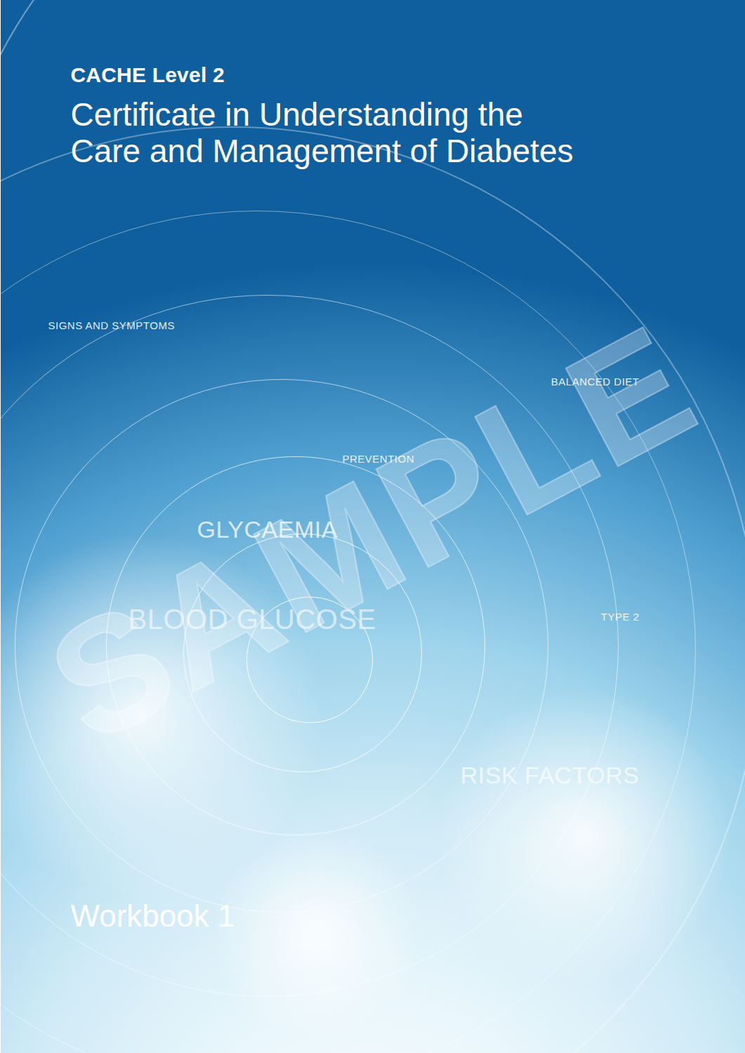CACHE Level 2
Certificate in Understanding the
Care and Management of Diabetes
Signs and symptoms Balanced diet Prevention Glycaemia Blood glucose Type 2 Risk factors
SAMPLE
Workbook 1